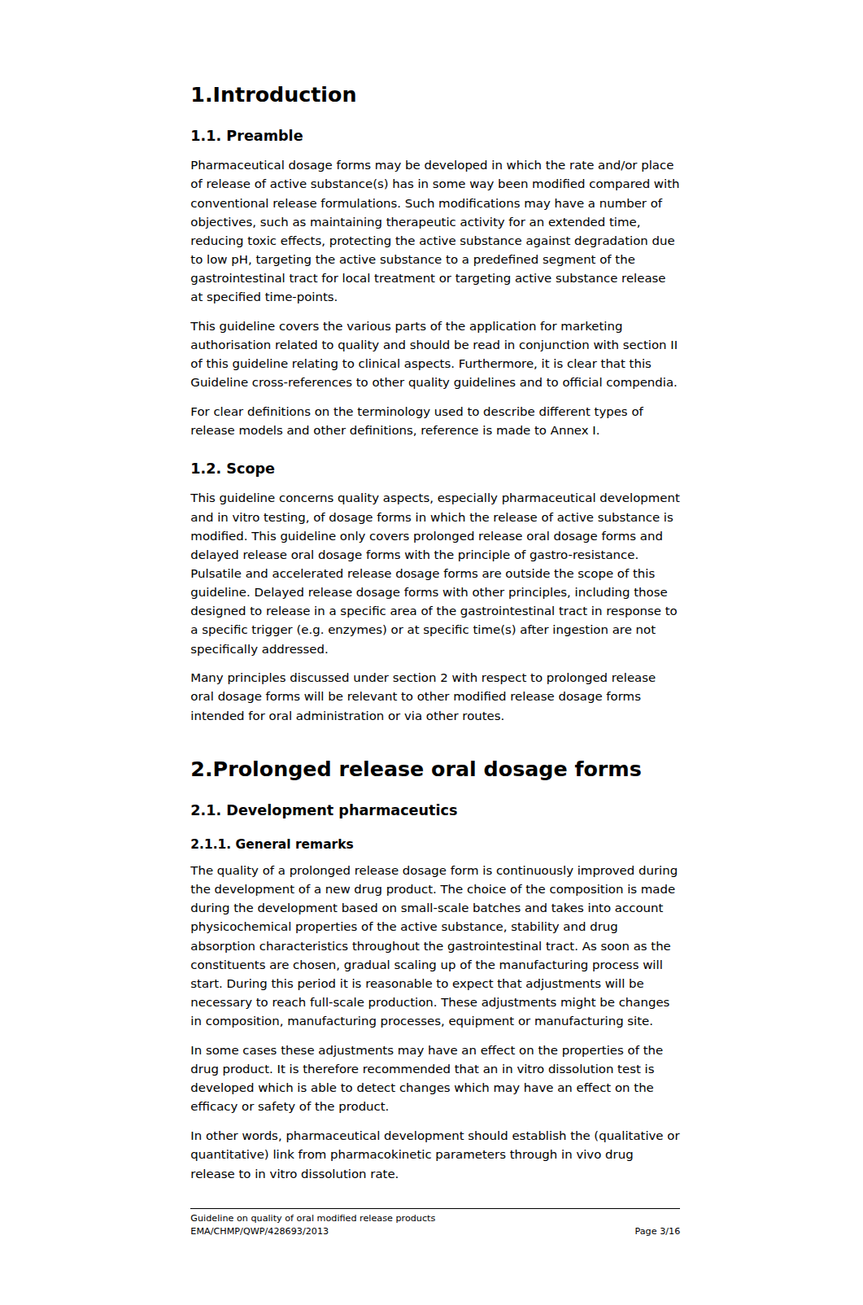1. Introduction
1.1. Preamble
Pharmaceutical dosage forms may be developed in which the rate and/or place of release of active substance(s) has in some way been modified compared with conventional release formulations. Such modifications may have a number of objectives, such as maintaining therapeutic activity for an extended time, reducing toxic effects, protecting the active substance against degradation due to low pH, targeting the active substance to a predefined segment of the gastrointestinal tract for local treatment or targeting active substance release at specified time-points.
This guideline covers the various parts of the application for marketing authorisation related to quality and should be read in conjunction with section II of this guideline relating to clinical aspects. Furthermore, it is clear that this Guideline cross-references to other quality guidelines and to official compendia.
For clear definitions on the terminology used to describe different types of release models and other definitions, reference is made to Annex I.
1.2. Scope
This guideline concerns quality aspects, especially pharmaceutical development and in vitro testing, of dosage forms in which the release of active substance is modified. This guideline only covers prolonged release oral dosage forms and delayed release oral dosage forms with the principle of gastro-resistance. Pulsatile and accelerated release dosage forms are outside the scope of this guideline. Delayed release dosage forms with other principles, including those designed to release in a specific area of the gastrointestinal tract in response to a specific trigger (e.g. enzymes) or at specific time(s) after ingestion are not specifically addressed.
Many principles discussed under section 2 with respect to prolonged release oral dosage forms will be relevant to other modified release dosage forms intended for oral administration or via other routes.
2. Prolonged release oral dosage forms
2.1. Development pharmaceutics
2.1.1. General remarks
The quality of a prolonged release dosage form is continuously improved during the development of a new drug product. The choice of the composition is made during the development based on small-scale batches and takes into account physicochemical properties of the active substance, stability and drug absorption characteristics throughout the gastrointestinal tract. As soon as the constituents are chosen, gradual scaling up of the manufacturing process will start. During this period it is reasonable to expect that adjustments will be necessary to reach full-scale production. These adjustments might be changes in composition, manufacturing processes, equipment or manufacturing site.
In some cases these adjustments may have an effect on the properties of the drug product. It is therefore recommended that an in vitro dissolution test is developed which is able to detect changes which may have an effect on the efficacy or safety of the product.
In other words, pharmaceutical development should establish the (qualitative or quantitative) link from pharmacokinetic parameters through in vivo drug release to in vitro dissolution rate.
Guideline on quality of oral modified release products
EMA/CHMP/QWP/428693/2013
Page 3/16